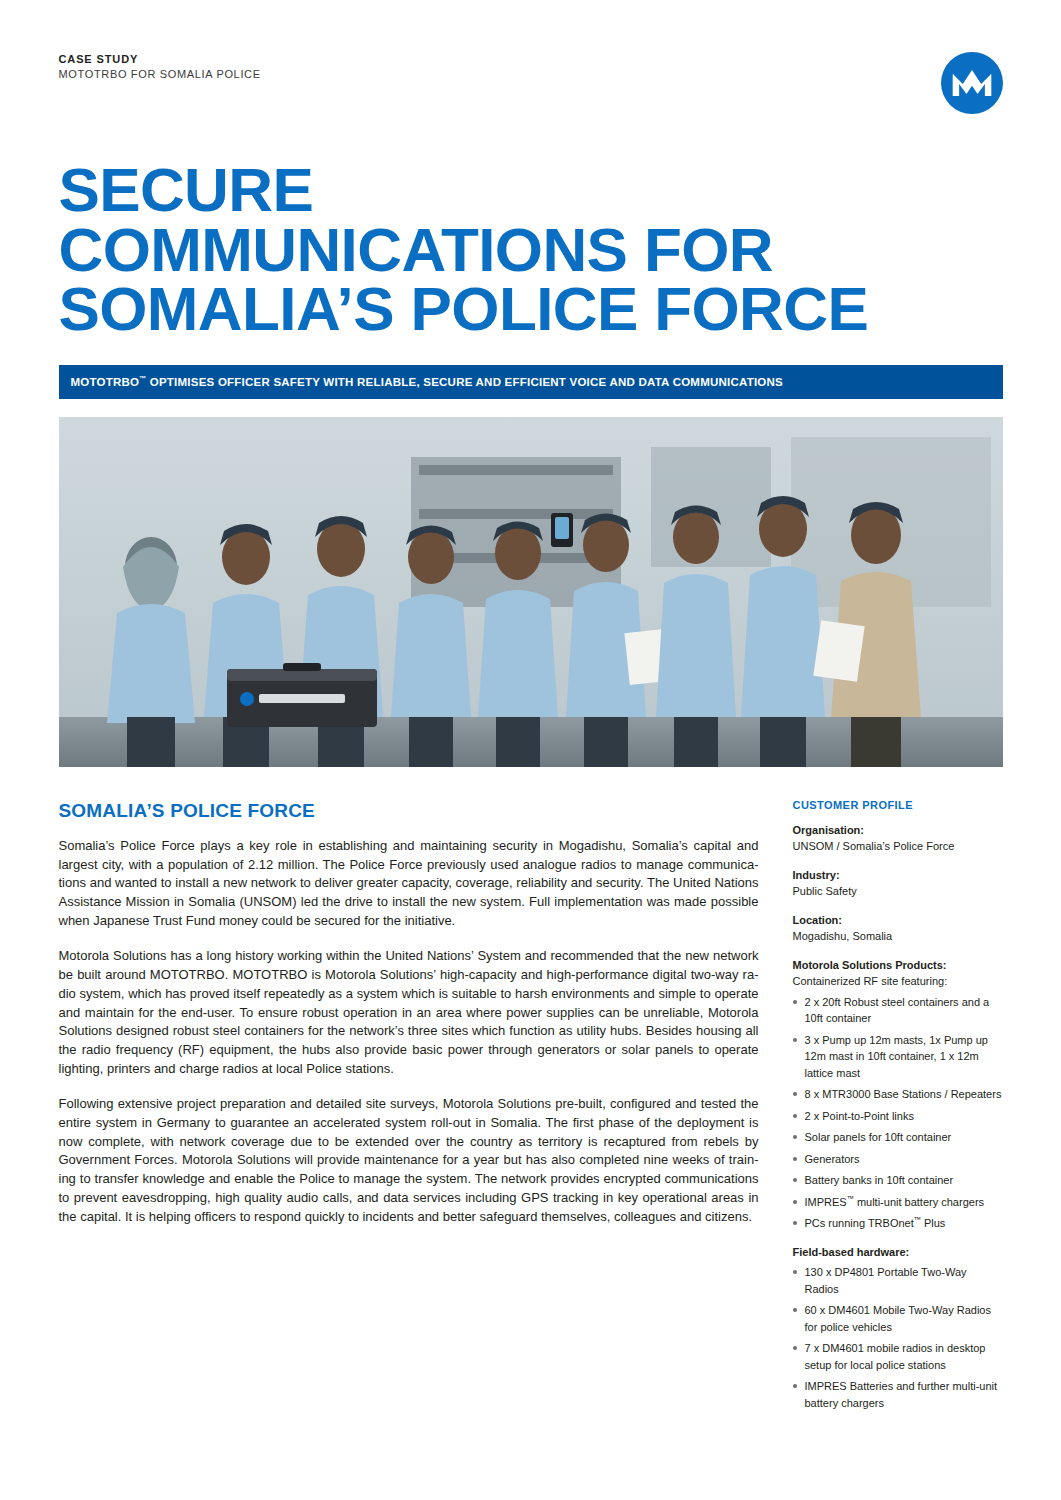Case Study MOTOTRBO for Somalia Police
Secure
Communications for
Somalia’s Police Force
MOTOTRBO™ optimises officer safety with reliable, secure and efficient voice and data communications
Somalia’s Police Force
Somalia’s Police Force plays a key role in establishing and maintaining security in Mogadishu, Somalia’s capital and largest city, with a population of 2.12 million. The Police Force previously used analogue radios to manage communications and wanted to install a new network to deliver greater capacity, coverage, reliability and security. The United Nations Assistance Mission in Somalia (UNSOM) led the drive to install the new system. Full implementation was made possible when Japanese Trust Fund money could be secured for the initiative.
Motorola Solutions has a long history working within the United Nations’ System and recommended that the new network be built around MOTOTRBO. MOTOTRBO is Motorola Solutions’ high-capacity and high-performance digital two-way radio system, which has proved itself repeatedly as a system which is suitable to harsh environments and simple to operate and maintain for the end-user. To ensure robust operation in an area where power supplies can be unreliable, Motorola Solutions designed robust steel containers for the network’s three sites which function as utility hubs. Besides housing all the radio frequency (RF) equipment, the hubs also provide basic power through generators or solar panels to operate lighting, printers and charge radios at local Police stations.
Following extensive project preparation and detailed site surveys, Motorola Solutions pre-built, configured and tested the entire system in Germany to guarantee an accelerated system roll-out in Somalia. The first phase of the deployment is now complete, with network coverage due to be extended over the country as territory is recaptured from rebels by Government Forces. Motorola Solutions will provide maintenance for a year but has also completed nine weeks of training to transfer knowledge and enable the Police to manage the system. The network provides encrypted communications to prevent eavesdropping, high quality audio calls, and data services including GPS tracking in key operational areas in the capital. It is helping officers to respond quickly to incidents and better safeguard themselves, colleagues and citizens.
Customer Profile
Organisation:
UNSOM / Somalia’s Police Force
Industry:
Public Safety
Location:
Mogadishu, Somalia
Motorola Solutions Products:
Containerized RF site featuring:
2 x 20ft Robust steel containers and a 10ft container
3 x Pump up 12m masts, 1x Pump up 12m mast in 10ft container, 1 x 12m lattice mast
8 x MTR3000 Base Stations / Repeaters
2 x Point-to-Point links
Solar panels for 10ft container
Generators
Battery banks in 10ft container
IMPRES™ multi-unit battery chargers
PCs running TRBOnet™ Plus
Field-based hardware:
130 x DP4801 Portable Two-Way Radios
60 x DM4601 Mobile Two-Way Radios for police vehicles
7 x DM4601 mobile radios in desktop setup for local police stations
IMPRES Batteries and further multi-unit battery chargers